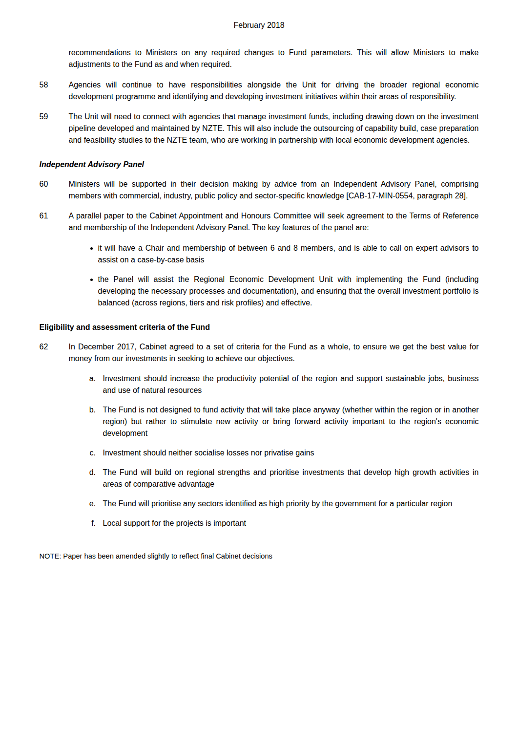February 2018
recommendations to Ministers on any required changes to Fund parameters. This will allow Ministers to make adjustments to the Fund as and when required.
58
Agencies will continue to have responsibilities alongside the Unit for driving the broader regional economic development programme and identifying and developing investment initiatives within their areas of responsibility.
59
The Unit will need to connect with agencies that manage investment funds, including drawing down on the investment pipeline developed and maintained by NZTE. This will also include the outsourcing of capability build, case preparation and feasibility studies to the NZTE team, who are working in partnership with local economic development agencies.
Independent Advisory Panel
60
Ministers will be supported in their decision making by advice from an Independent Advisory Panel, comprising members with commercial, industry, public policy and sector-specific knowledge [CAB-17-MIN-0554, paragraph 28].
61
A parallel paper to the Cabinet Appointment and Honours Committee will seek agreement to the Terms of Reference and membership of the Independent Advisory Panel. The key features of the panel are:
it will have a Chair and membership of between 6 and 8 members, and is able to call on expert advisors to assist on a case-by-case basis
the Panel will assist the Regional Economic Development Unit with implementing the Fund (including developing the necessary processes and documentation), and ensuring that the overall investment portfolio is balanced (across regions, tiers and risk profiles) and effective.
Eligibility and assessment criteria of the Fund
62
In December 2017, Cabinet agreed to a set of criteria for the Fund as a whole, to ensure we get the best value for money from our investments in seeking to achieve our objectives.
Investment should increase the productivity potential of the region and support sustainable jobs, business and use of natural resources
The Fund is not designed to fund activity that will take place anyway (whether within the region or in another region) but rather to stimulate new activity or bring forward activity important to the region's economic development
Investment should neither socialise losses nor privatise gains
The Fund will build on regional strengths and prioritise investments that develop high growth activities in areas of comparative advantage
The Fund will prioritise any sectors identified as high priority by the government for a particular region
Local support for the projects is important
NOTE: Paper has been amended slightly to reflect final Cabinet decisions